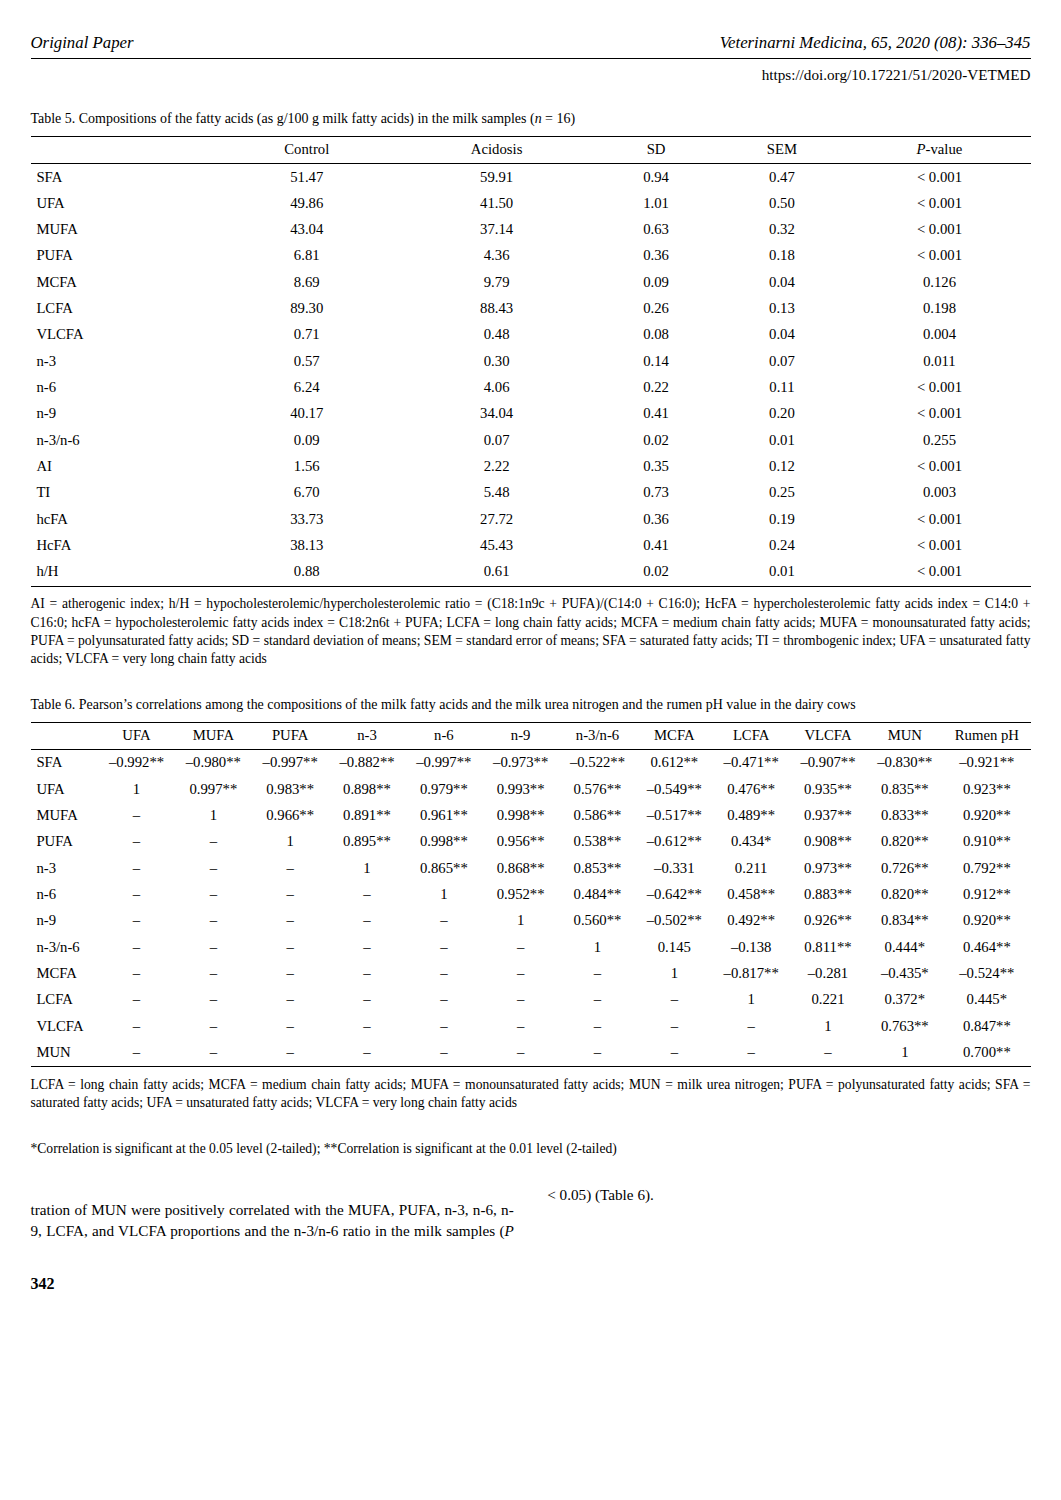Original Paper
Veterinarni Medicina, 65, 2020 (08): 336–345
https://doi.org/10.17221/51/2020-VETMED
Table 5. Compositions of the fatty acids (as g/100 g milk fatty acids) in the milk samples ( n = 16)
| | Control | Acidosis | SD | SEM | P -value |
| --- | --- | --- | --- | --- | --- |
| SFA | 51.47 | 59.91 | 0.94 | 0.47 | < 0.001 |
| UFA | 49.86 | 41.50 | 1.01 | 0.50 | < 0.001 |
| MUFA | 43.04 | 37.14 | 0.63 | 0.32 | < 0.001 |
| PUFA | 6.81 | 4.36 | 0.36 | 0.18 | < 0.001 |
| MCFA | 8.69 | 9.79 | 0.09 | 0.04 | 0.126 |
| LCFA | 89.30 | 88.43 | 0.26 | 0.13 | 0.198 |
| VLCFA | 0.71 | 0.48 | 0.08 | 0.04 | 0.004 |
| n-3 | 0.57 | 0.30 | 0.14 | 0.07 | 0.011 |
| n-6 | 6.24 | 4.06 | 0.22 | 0.11 | < 0.001 |
| n-9 | 40.17 | 34.04 | 0.41 | 0.20 | < 0.001 |
| n-3/n-6 | 0.09 | 0.07 | 0.02 | 0.01 | 0.255 |
| AI | 1.56 | 2.22 | 0.35 | 0.12 | < 0.001 |
| TI | 6.70 | 5.48 | 0.73 | 0.25 | 0.003 |
| hcFA | 33.73 | 27.72 | 0.36 | 0.19 | < 0.001 |
| HcFA | 38.13 | 45.43 | 0.41 | 0.24 | < 0.001 |
| h/H | 0.88 | 0.61 | 0.02 | 0.01 | < 0.001 |
AI = atherogenic index; h/H = hypocholesterolemic/hypercholesterolemic ratio = (C18:1n9c + PUFA)/(C14:0 + C16:0); HcFA = hypercholesterolemic fatty acids index = C14:0 + C16:0; hcFA = hypocholesterolemic fatty acids index = C18:2n6t + PUFA; LCFA = long chain fatty acids; MCFA = medium chain fatty acids; MUFA = monounsaturated fatty acids; PUFA = polyunsaturated fatty acids; SD = standard deviation of means; SEM = standard error of means; SFA = saturated fatty acids; TI = thrombogenic index; UFA = unsaturated fatty acids; VLCFA = very long chain fatty acids
Table 6. Pearson’s correlations among the compositions of the milk fatty acids and the milk urea nitrogen and the rumen pH value in the dairy cows
| | UFA | MUFA | PUFA | n-3 | n-6 | n-9 | n-3/n-6 | MCFA | LCFA | VLCFA | MUN | Rumen pH |
| --- | --- | --- | --- | --- | --- | --- | --- | --- | --- | --- | --- | --- |
| SFA | –0.992** | –0.980** | –0.997** | –0.882** | –0.997** | –0.973** | –0.522** | 0.612** | –0.471** | –0.907** | –0.830** | –0.921** |
| UFA | 1 | 0.997** | 0.983** | 0.898** | 0.979** | 0.993** | 0.576** | –0.549** | 0.476** | 0.935** | 0.835** | 0.923** |
| MUFA | – | 1 | 0.966** | 0.891** | 0.961** | 0.998** | 0.586** | –0.517** | 0.489** | 0.937** | 0.833** | 0.920** |
| PUFA | – | – | 1 | 0.895** | 0.998** | 0.956** | 0.538** | –0.612** | 0.434* | 0.908** | 0.820** | 0.910** |
| n-3 | – | – | – | 1 | 0.865** | 0.868** | 0.853** | –0.331 | 0.211 | 0.973** | 0.726** | 0.792** |
| n-6 | – | – | – | – | 1 | 0.952** | 0.484** | –0.642** | 0.458** | 0.883** | 0.820** | 0.912** |
| n-9 | – | – | – | – | – | 1 | 0.560** | –0.502** | 0.492** | 0.926** | 0.834** | 0.920** |
| n-3/n-6 | – | – | – | – | – | – | 1 | 0.145 | –0.138 | 0.811** | 0.444* | 0.464** |
| MCFA | – | – | – | – | – | – | – | 1 | –0.817** | –0.281 | –0.435* | –0.524** |
| LCFA | – | – | – | – | – | – | – | – | 1 | 0.221 | 0.372* | 0.445* |
| VLCFA | – | – | – | – | – | – | – | – | – | 1 | 0.763** | 0.847** |
| MUN | – | – | – | – | – | – | – | – | – | – | 1 | 0.700** |
LCFA = long chain fatty acids; MCFA = medium chain fatty acids; MUFA = monounsaturated fatty acids; MUN = milk urea nitrogen; PUFA = polyunsaturated fatty acids; SFA = saturated fatty acids; UFA = unsaturated fatty acids; VLCFA = very long chain fatty acids
*Correlation is significant at the 0.05 level (2-tailed); **Correlation is significant at the 0.01 level (2-tailed)
tration of MUN were positively correlated with the MUFA, PUFA, n-3, n-6, n-9, LCFA, and VLCFA proportions and the n-3/n-6 ratio in the milk samples (P < 0.05) (Table 6).
342